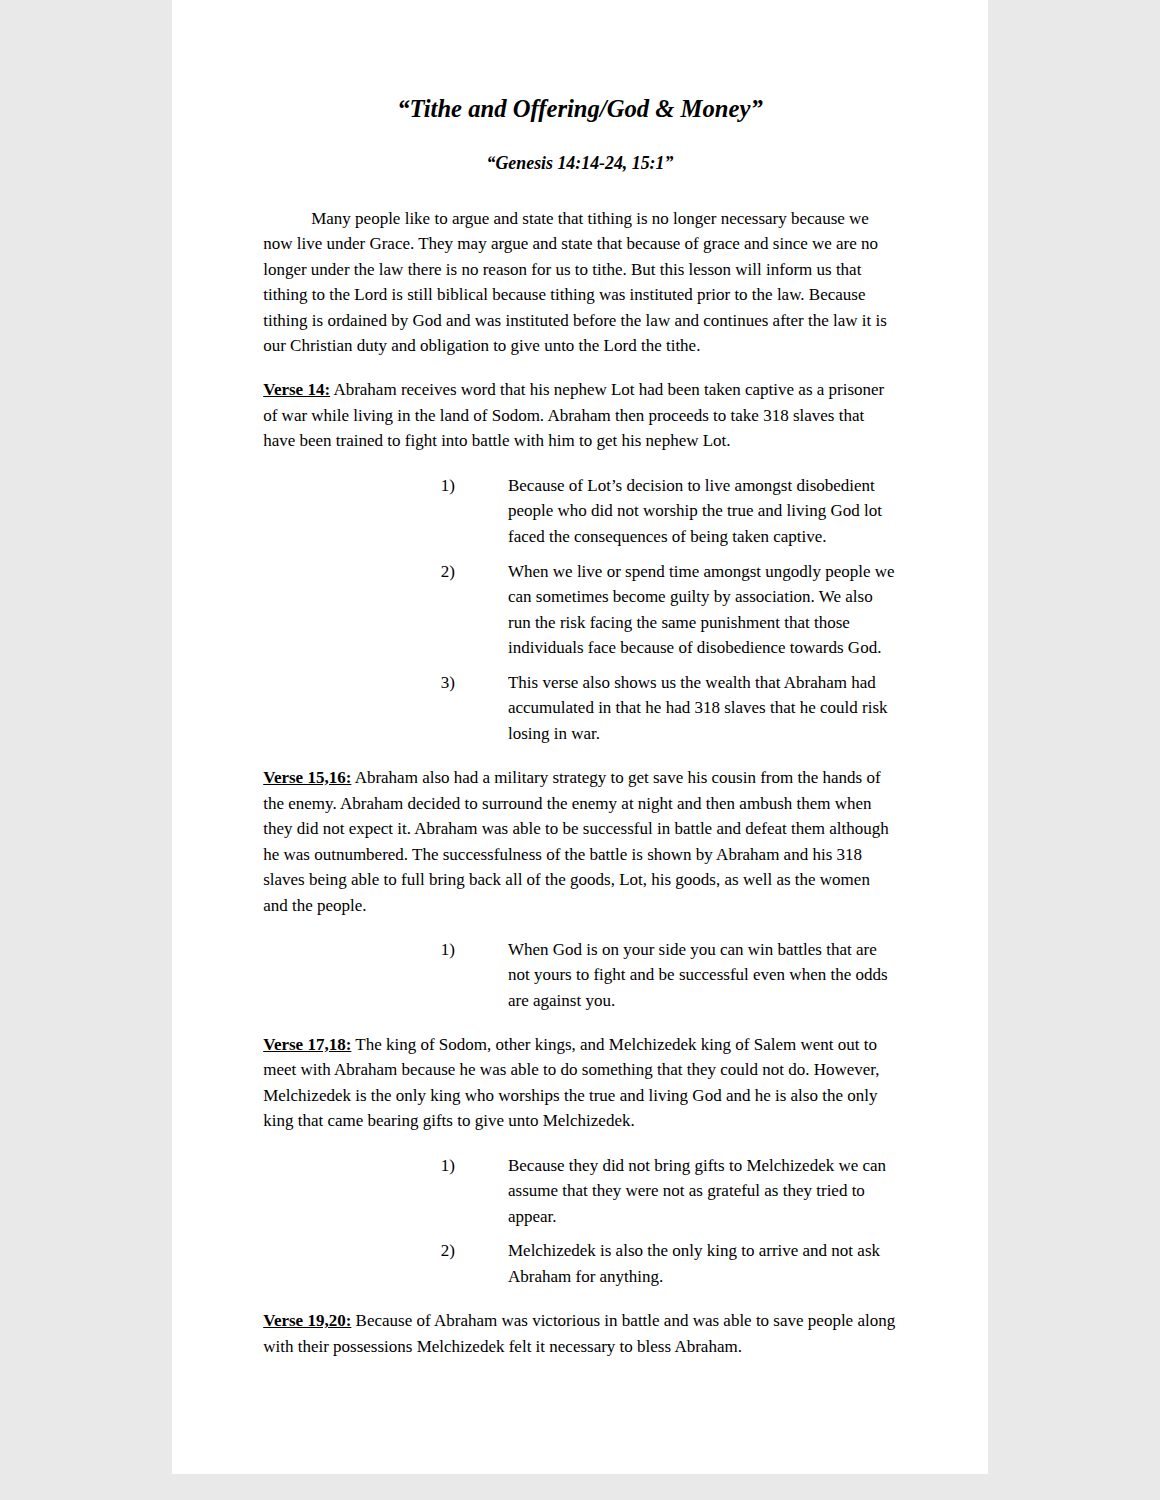“Tithe and Offering/God & Money”
“Genesis 14:14-24, 15:1”
Many people like to argue and state that tithing is no longer necessary because we now live under Grace. They may argue and state that because of grace and since we are no longer under the law there is no reason for us to tithe. But this lesson will inform us that tithing to the Lord is still biblical because tithing was instituted prior to the law. Because tithing is ordained by God and was instituted before the law and continues after the law it is our Christian duty and obligation to give unto the Lord the tithe.
Verse 14: Abraham receives word that his nephew Lot had been taken captive as a prisoner of war while living in the land of Sodom. Abraham then proceeds to take 318 slaves that have been trained to fight into battle with him to get his nephew Lot.
Because of Lot’s decision to live amongst disobedient people who did not worship the true and living God lot faced the consequences of being taken captive.
When we live or spend time amongst ungodly people we can sometimes become guilty by association. We also run the risk facing the same punishment that those individuals face because of disobedience towards God.
This verse also shows us the wealth that Abraham had accumulated in that he had 318 slaves that he could risk losing in war.
Verse 15,16: Abraham also had a military strategy to get save his cousin from the hands of the enemy. Abraham decided to surround the enemy at night and then ambush them when they did not expect it. Abraham was able to be successful in battle and defeat them although he was outnumbered. The successfulness of the battle is shown by Abraham and his 318 slaves being able to full bring back all of the goods, Lot, his goods, as well as the women and the people.
When God is on your side you can win battles that are not yours to fight and be successful even when the odds are against you.
Verse 17,18: The king of Sodom, other kings, and Melchizedek king of Salem went out to meet with Abraham because he was able to do something that they could not do. However, Melchizedek is the only king who worships the true and living God and he is also the only king that came bearing gifts to give unto Melchizedek.
Because they did not bring gifts to Melchizedek we can assume that they were not as grateful as they tried to appear.
Melchizedek is also the only king to arrive and not ask Abraham for anything.
Verse 19,20: Because of Abraham was victorious in battle and was able to save people along with their possessions Melchizedek felt it necessary to bless Abraham.